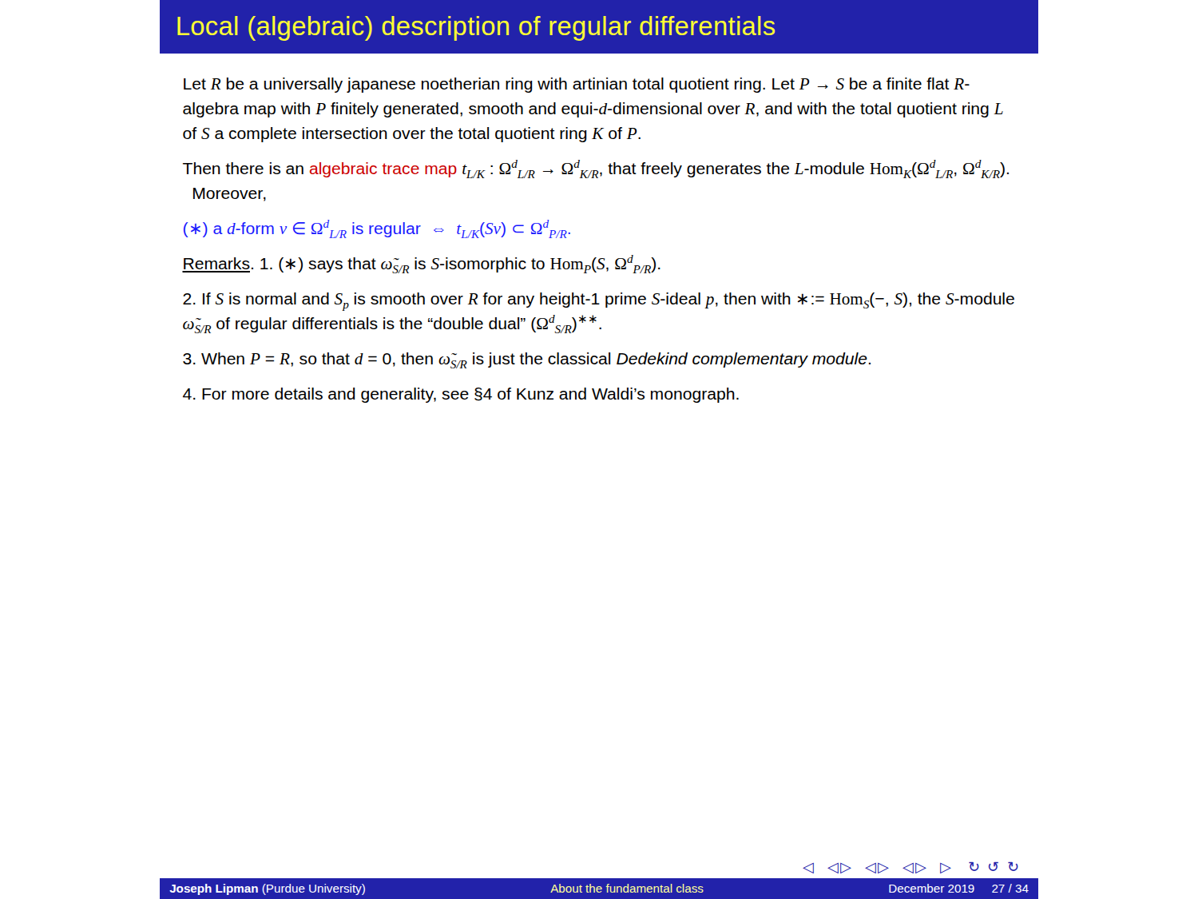Local (algebraic) description of regular differentials
Let R be a universally japanese noetherian ring with artinian total quotient ring. Let P → S be a finite flat R-algebra map with P finitely generated, smooth and equi-d-dimensional over R, and with the total quotient ring L of S a complete intersection over the total quotient ring K of P.
Then there is an algebraic trace map tL/K : ΩdL/R → ΩdK/R, that freely generates the L-module HomK(ΩdL/R, ΩdK/R). Moreover,
(∗) a d-form ν ∈ ΩdL/R is regular ⇔ tL/K(Sν) ⊂ ΩdP/R.
Remarks. 1. (∗) says that ω̃S/R is S-isomorphic to HomP(S, ΩdP/R).
2. If S is normal and Sp is smooth over R for any height-1 prime S-ideal p, then with ∗:= HomS(−, S), the S-module ω̃S/R of regular differentials is the “double dual” (ΩdS/R)∗∗.
3. When P = R, so that d = 0, then ω̃S/R is just the classical Dedekind complementary module.
4. For more details and generality, see §4 of Kunz and Waldi’s monograph.
◁ ◁▷ ◁▷ ◁▷ ▷ ↻ ↺ ↻
Joseph Lipman (Purdue University) About the fundamental class December 2019 27 / 34